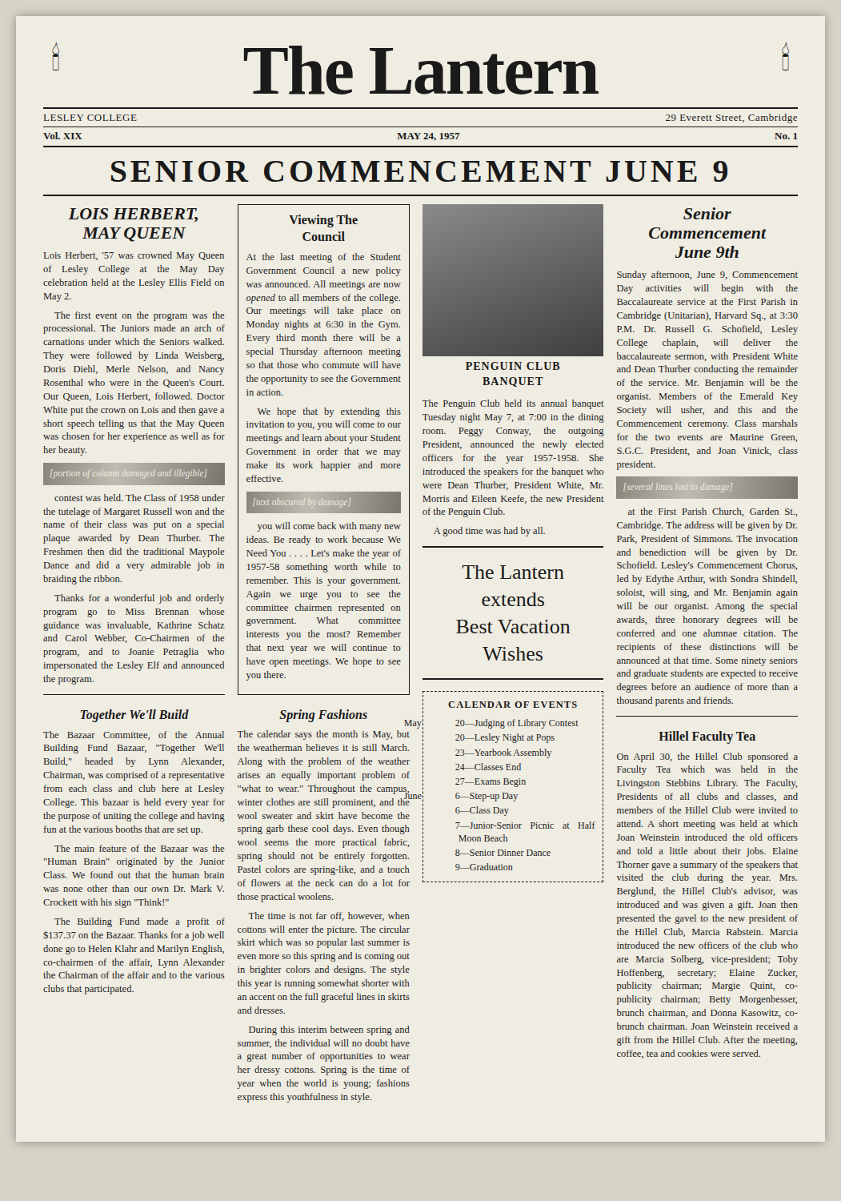🕯 🕯
The Lantern
LESLEY COLLEGE 29 Everett Street, Cambridge
Vol. XIX MAY 24, 1957 No. 1
SENIOR COMMENCEMENT JUNE 9
LOIS HERBERT,
MAY QUEEN
Lois Herbert, '57 was crowned May Queen of Lesley College at the May Day celebration held at the Lesley Ellis Field on May 2.
The first event on the program was the processional. The Juniors made an arch of carnations under which the Seniors walked. They were followed by Linda Weisberg, Doris Diehl, Merle Nelson, and Nancy Rosenthal who were in the Queen's Court. Our Queen, Lois Herbert, followed. Doctor White put the crown on Lois and then gave a short speech telling us that the May Queen was chosen for her experience as well as for her beauty.
[portion of column damaged and illegible]
contest was held. The Class of 1958 under the tutelage of Margaret Russell won and the name of their class was put on a special plaque awarded by Dean Thurber. The Freshmen then did the traditional Maypole Dance and did a very admirable job in braiding the ribbon.
Thanks for a wonderful job and orderly program go to Miss Brennan whose guidance was invaluable, Kathrine Schatz and Carol Webber, Co-Chairmen of the program, and to Joanie Petraglia who impersonated the Lesley Elf and announced the program.
Together We'll Build
The Bazaar Committee, of the Annual Building Fund Bazaar, "Together We'll Build," headed by Lynn Alexander, Chairman, was comprised of a representative from each class and club here at Lesley College. This bazaar is held every year for the purpose of uniting the college and having fun at the various booths that are set up.
The main feature of the Bazaar was the "Human Brain" originated by the Junior Class. We found out that the human brain was none other than our own Dr. Mark V. Crockett with his sign "Think!"
The Building Fund made a profit of $137.37 on the Bazaar. Thanks for a job well done go to Helen Klahr and Marilyn English, co-chairmen of the affair, Lynn Alexander the Chairman of the affair and to the various clubs that participated.
Viewing The
Council
At the last meeting of the Student Government Council a new policy was announced. All meetings are now opened to all members of the college. Our meetings will take place on Monday nights at 6:30 in the Gym. Every third month there will be a special Thursday afternoon meeting so that those who commute will have the opportunity to see the Government in action.
We hope that by extending this invitation to you, you will come to our meetings and learn about your Student Government in order that we may make its work happier and more effective.
[text obscured by damage]
you will come back with many new ideas. Be ready to work because We Need You . . . . Let's make the year of 1957-58 something worth while to remember. This is your government. Again we urge you to see the committee chairmen represented on government. What committee interests you the most? Remember that next year we will continue to have open meetings. We hope to see you there.
Spring Fashions
The calendar says the month is May, but the weatherman believes it is still March. Along with the problem of the weather arises an equally important problem of "what to wear." Throughout the campus, winter clothes are still prominent, and the wool sweater and skirt have become the spring garb these cool days. Even though wool seems the more practical fabric, spring should not be entirely forgotten. Pastel colors are spring-like, and a touch of flowers at the neck can do a lot for those practical woolens.
The time is not far off, however, when cottons will enter the picture. The circular skirt which was so popular last summer is even more so this spring and is coming out in brighter colors and designs. The style this year is running somewhat shorter with an accent on the full graceful lines in skirts and dresses.
During this interim between spring and summer, the individual will no doubt have a great number of opportunities to wear her dressy cottons. Spring is the time of year when the world is young; fashions express this youthfulness in style.
PENGUIN CLUB
BANQUET
The Penguin Club held its annual banquet Tuesday night May 7, at 7:00 in the dining room. Peggy Conway, the outgoing President, announced the newly elected officers for the year 1957-1958. She introduced the speakers for the banquet who were Dean Thurber, President White, Mr. Morris and Eileen Keefe, the new President of the Penguin Club.
A good time was had by all.
The Lantern
extends
Best Vacation
Wishes
CALENDAR OF EVENTS
May20—Judging of Library Contest
20—Lesley Night at Pops
23—Yearbook Assembly
24—Classes End
27—Exams Begin
June6—Step-up Day
6—Class Day
7—Junior-Senior Picnic at Half Moon Beach
8—Senior Dinner Dance
9—Graduation
Senior
Commencement
June 9th
Sunday afternoon, June 9, Commencement Day activities will begin with the Baccalaureate service at the First Parish in Cambridge (Unitarian), Harvard Sq., at 3:30 P.M. Dr. Russell G. Schofield, Lesley College chaplain, will deliver the baccalaureate sermon, with President White and Dean Thurber conducting the remainder of the service. Mr. Benjamin will be the organist. Members of the Emerald Key Society will usher, and this and the Commencement ceremony. Class marshals for the two events are Maurine Green, S.G.C. President, and Joan Vinick, class president.
[several lines lost to damage]
at the First Parish Church, Garden St., Cambridge. The address will be given by Dr. Park, President of Simmons. The invocation and benediction will be given by Dr. Schofield. Lesley's Commencement Chorus, led by Edythe Arthur, with Sondra Shindell, soloist, will sing, and Mr. Benjamin again will be our organist. Among the special awards, three honorary degrees will be conferred and one alumnae citation. The recipients of these distinctions will be announced at that time. Some ninety seniors and graduate students are expected to receive degrees before an audience of more than a thousand parents and friends.
Hillel Faculty Tea
On April 30, the Hillel Club sponsored a Faculty Tea which was held in the Livingston Stebbins Library. The Faculty, Presidents of all clubs and classes, and members of the Hillel Club were invited to attend. A short meeting was held at which Joan Weinstein introduced the old officers and told a little about their jobs. Elaine Thorner gave a summary of the speakers that visited the club during the year. Mrs. Berglund, the Hillel Club's advisor, was introduced and was given a gift. Joan then presented the gavel to the new president of the Hillel Club, Marcia Rabstein. Marcia introduced the new officers of the club who are Marcia Solberg, vice-president; Toby Hoffenberg, secretary; Elaine Zucker, publicity chairman; Margie Quint, co-publicity chairman; Betty Morgenbesser, brunch chairman, and Donna Kasowitz, co-brunch chairman. Joan Weinstein received a gift from the Hillel Club. After the meeting, coffee, tea and cookies were served.